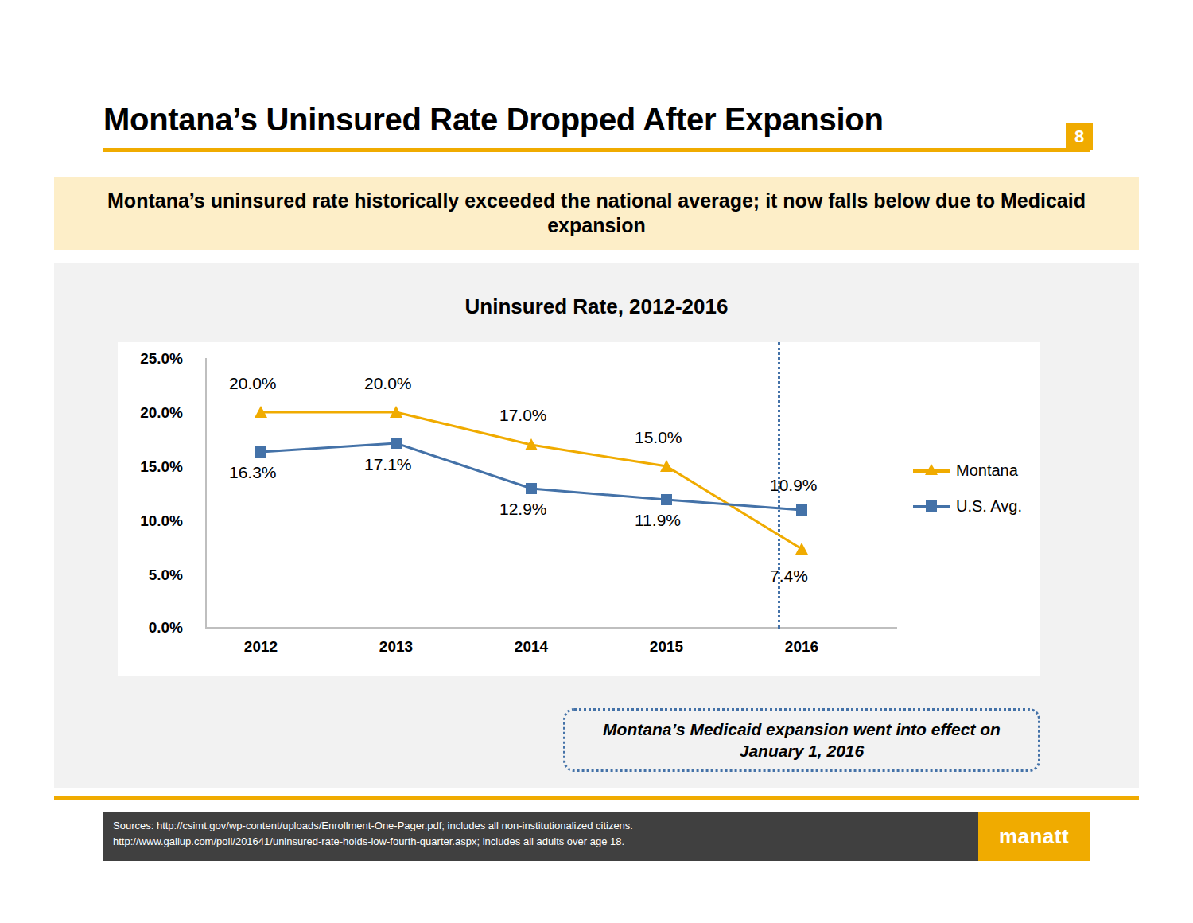Montana’s Uninsured Rate Dropped After Expansion
8
Montana’s uninsured rate historically exceeded the national average; it now falls below due to Medicaid expansion
Uninsured Rate, 2012-2016
25.0%
20.0%
15.0%
10.0%
5.0%
0.0%
2012
2013
2014
2015
2016
20.0%
20.0%
17.0%
15.0%
7.4%
16.3%
17.1%
12.9%
11.9%
10.9%
Montana
U.S. Avg.
Montana’s Medicaid expansion went into effect on January 1, 2016
Sources: http://csimt.gov/wp-content/uploads/Enrollment-One-Pager.pdf; includes all non-institutionalized citizens.
http://www.gallup.com/poll/201641/uninsured-rate-holds-low-fourth-quarter.aspx; includes all adults over age 18.
manatt